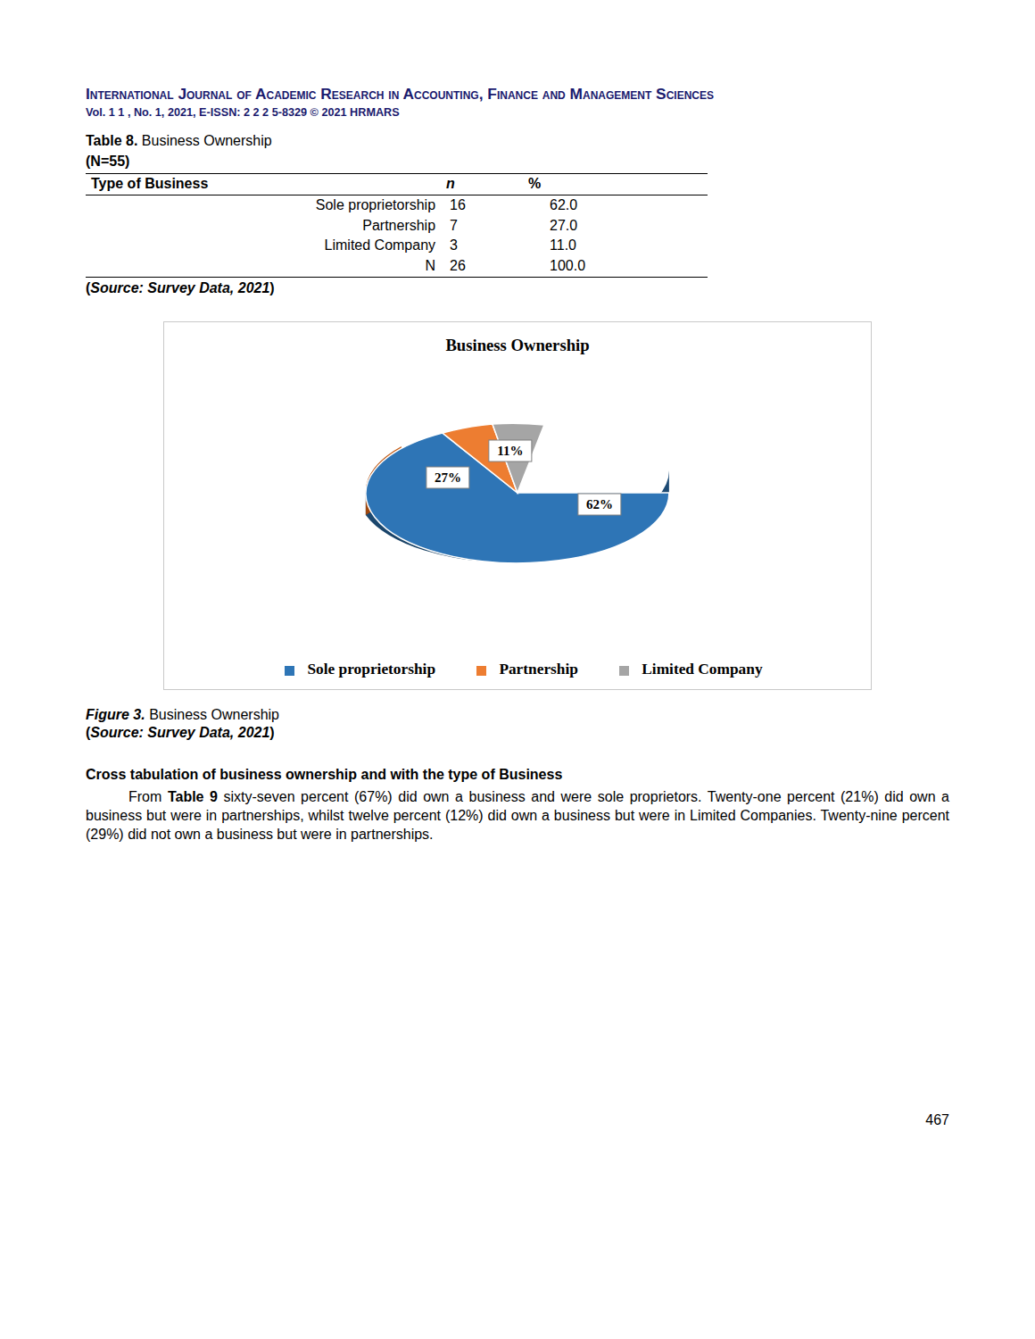International Journal of Academic Research in Accounting, Finance and Management Sciences
Vol. 1 1 , No. 1, 2021, E-ISSN: 2 2 2 5-8329 © 2021 HRMARS
Table 8. Business Ownership
(N=55)
| Type of Business | n | % |
| --- | --- | --- |
| Sole proprietorship | 16 | 62.0 |
| Partnership | 7 | 27.0 |
| Limited Company | 3 | 11.0 |
| N | 26 | 100.0 |
(Source: Survey Data, 2021)
Business Ownership
11% 27% 62%
Sole proprietorship Partnership Limited Company
Figure 3. Business Ownership
(Source: Survey Data, 2021)
Cross tabulation of business ownership and with the type of Business
From Table 9 sixty-seven percent (67%) did own a business and were sole proprietors. Twenty-one percent (21%) did own a business but were in partnerships, whilst twelve percent (12%) did own a business but were in Limited Companies. Twenty-nine percent (29%) did not own a business but were in partnerships.
467